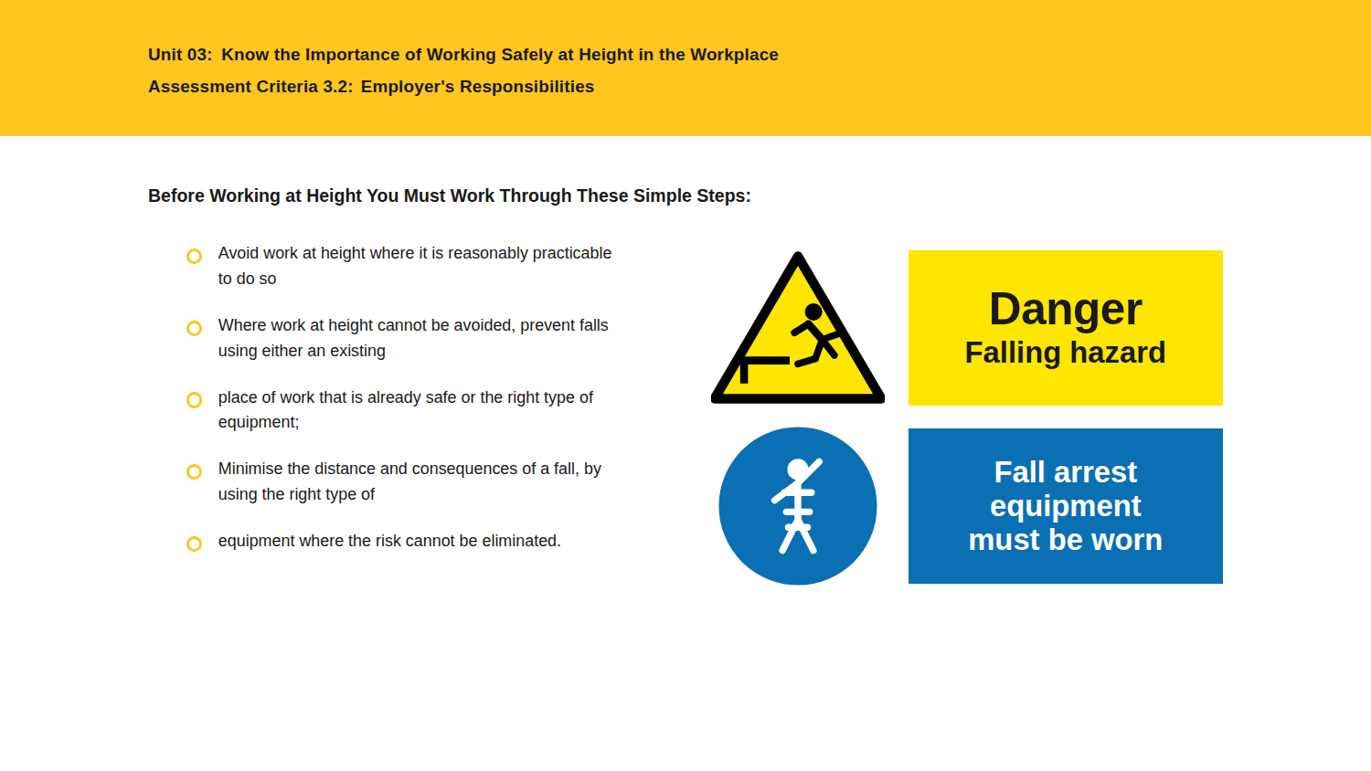Unit 03: Know the Importance of Working Safely at Height in the Workplace
Assessment Criteria 3.2: Employer's Responsibilities
Before Working at Height You Must Work Through These Simple Steps:
Avoid work at height where it is reasonably practicable to do so
Where work at height cannot be avoided, prevent falls using either an existing
place of work that is already safe or the right type of equipment;
Minimise the distance and consequences of a fall, by using the right type of
equipment where the risk cannot be eliminated.
Danger Falling hazard
Fall arrest equipment must be worn